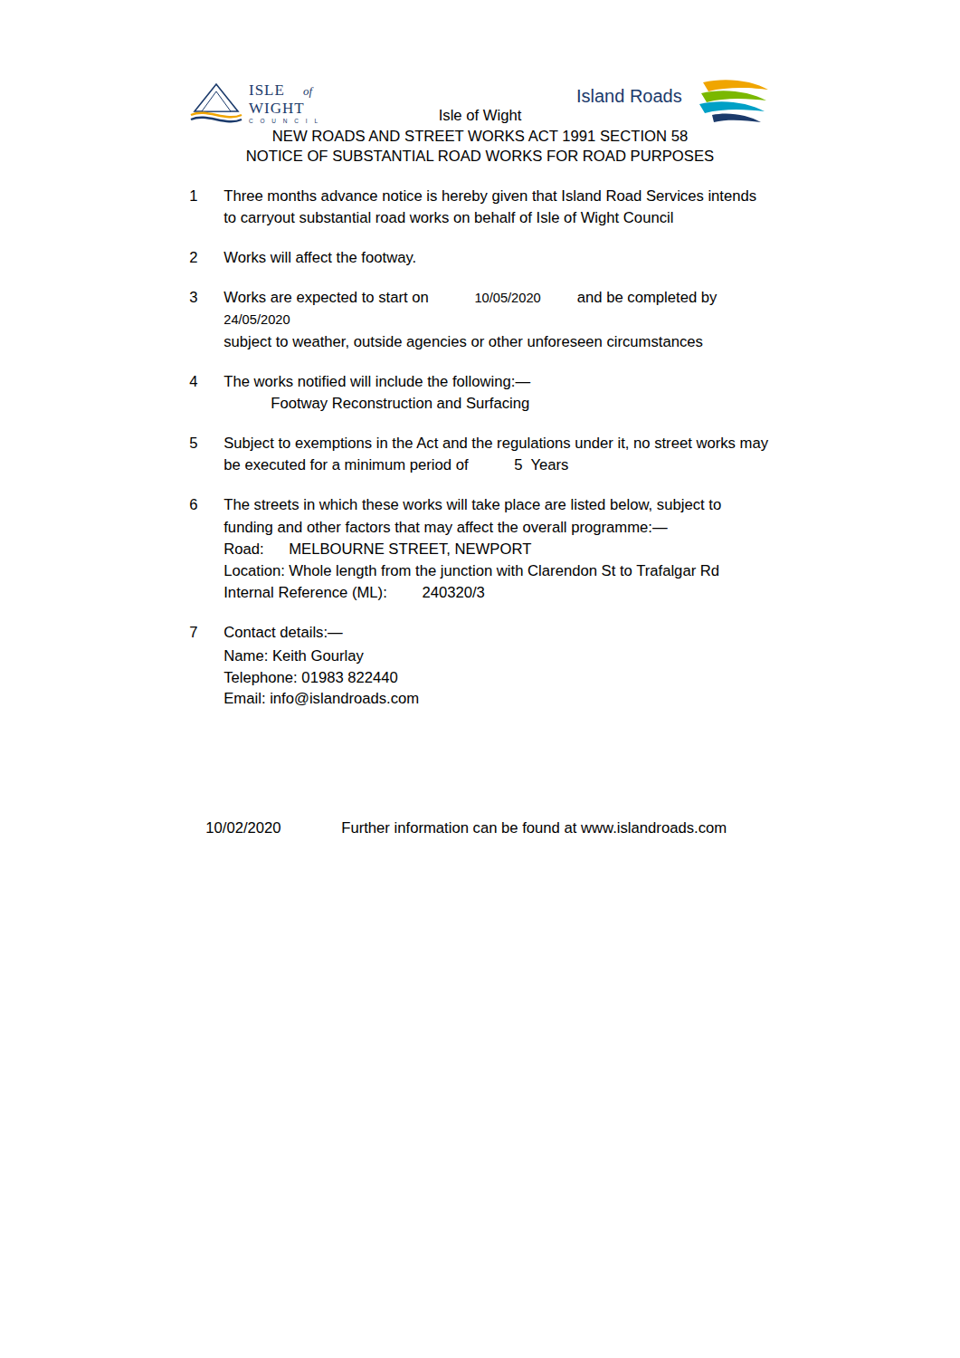ISLE of WIGHT C O U N C I L Island Roads
Isle of Wight
NEW ROADS AND STREET WORKS ACT 1991 SECTION 58
NOTICE OF SUBSTANTIAL ROAD WORKS FOR ROAD PURPOSES
1
Three months advance notice is hereby given that Island Road Services intends to carryout substantial road works on behalf of Isle of Wight Council
2
Works will affect the footway.
3
Works are expected to start on 10/05/2020 and be completed by 24/05/2020
subject to weather, outside agencies or other unforeseen circumstances
4
The works notified will include the following:—
Footway Reconstruction and Surfacing
5
Subject to exemptions in the Act and the regulations under it, no street works may
be executed for a minimum period of 5 Years
6
The streets in which these works will take place are listed below, subject to funding and other factors that may affect the overall programme:—
Road: MELBOURNE STREET, NEWPORT
Location: Whole length from the junction with Clarendon St to Trafalgar Rd
Internal Reference (ML): 240320/3
7
Contact details:—
Name: Keith Gourlay
Telephone: 01983 822440
Email: info@islandroads.com
10/02/2020 Further information can be found at www.islandroads.com